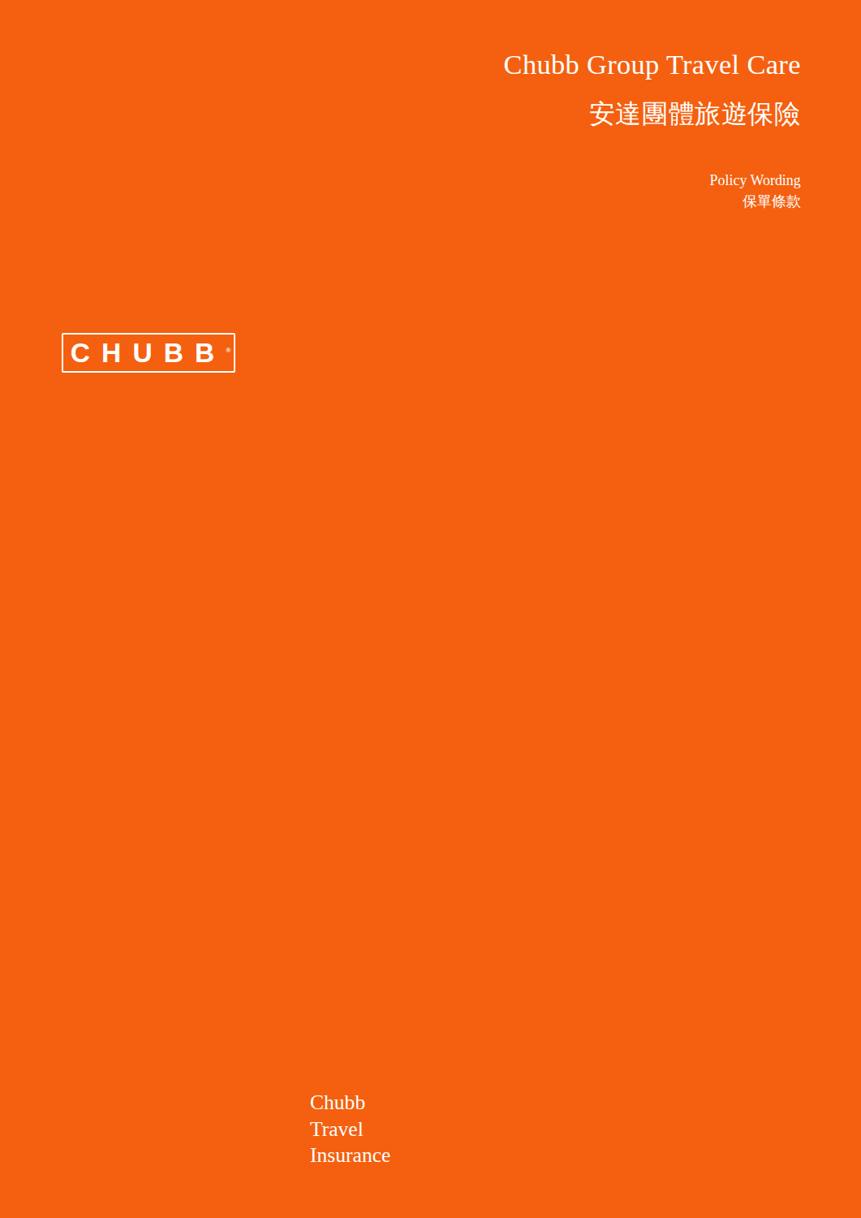Chubb Group Travel Care
安達團體旅遊保險
Policy Wording 保單條款
CHUBB®
Chubb Travel Insurance